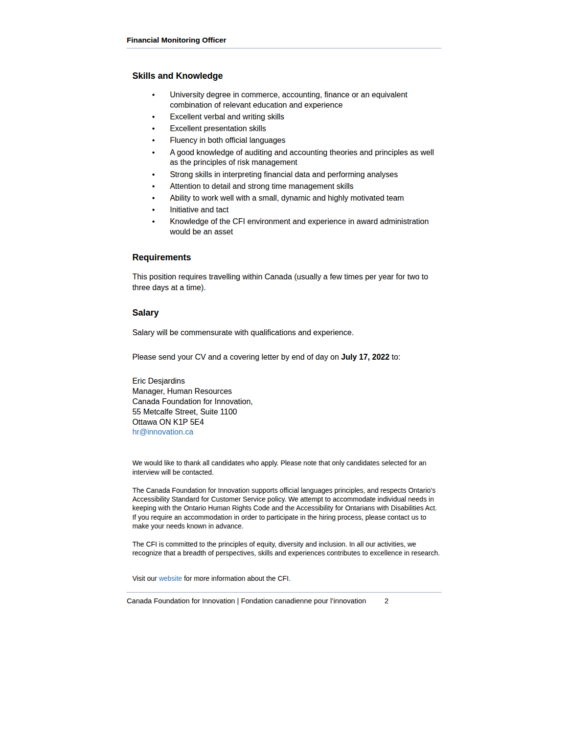Financial Monitoring Officer
Skills and Knowledge
University degree in commerce, accounting, finance or an equivalent combination of relevant education and experience
Excellent verbal and writing skills
Excellent presentation skills
Fluency in both official languages
A good knowledge of auditing and accounting theories and principles as well as the principles of risk management
Strong skills in interpreting financial data and performing analyses
Attention to detail and strong time management skills
Ability to work well with a small, dynamic and highly motivated team
Initiative and tact
Knowledge of the CFI environment and experience in award administration would be an asset
Requirements
This position requires travelling within Canada (usually a few times per year for two to three days at a time).
Salary
Salary will be commensurate with qualifications and experience.
Please send your CV and a covering letter by end of day on July 17, 2022 to:
Eric Desjardins
Manager, Human Resources
Canada Foundation for Innovation,
55 Metcalfe Street, Suite 1100
Ottawa ON K1P 5E4
hr@innovation.ca
We would like to thank all candidates who apply. Please note that only candidates selected for an interview will be contacted.
The Canada Foundation for Innovation supports official languages principles, and respects Ontario’s Accessibility Standard for Customer Service policy. We attempt to accommodate individual needs in keeping with the Ontario Human Rights Code and the Accessibility for Ontarians with Disabilities Act. If you require an accommodation in order to participate in the hiring process, please contact us to make your needs known in advance.
The CFI is committed to the principles of equity, diversity and inclusion. In all our activities, we recognize that a breadth of perspectives, skills and experiences contributes to excellence in research.
Visit our website for more information about the CFI.
Canada Foundation for Innovation | Fondation canadienne pour l’innovation 2